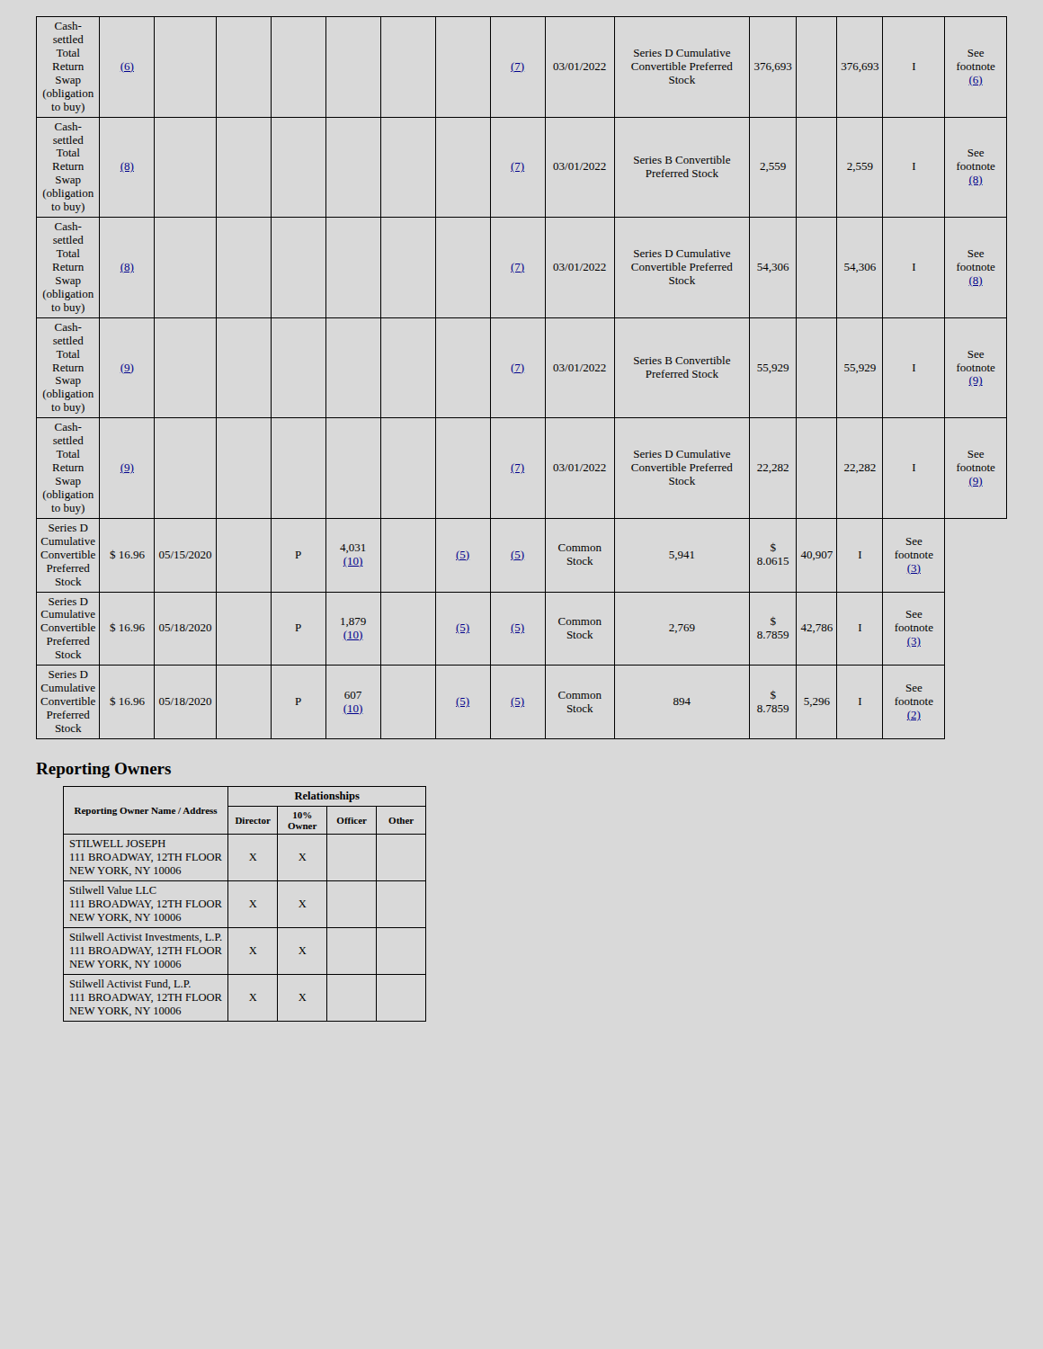| Cash-settled Total Return Swap (obligation to buy) | (6) | | | | | | | (7) | 03/01/2022 | Series D Cumulative Convertible Preferred Stock | 376,693 | | 376,693 | I | See footnote (6) |
| Cash-settled Total Return Swap (obligation to buy) | (8) | | | | | | | (7) | 03/01/2022 | Series B Convertible Preferred Stock | 2,559 | | 2,559 | I | See footnote (8) |
| Cash-settled Total Return Swap (obligation to buy) | (8) | | | | | | | (7) | 03/01/2022 | Series D Cumulative Convertible Preferred Stock | 54,306 | | 54,306 | I | See footnote (8) |
| Cash-settled Total Return Swap (obligation to buy) | (9) | | | | | | | (7) | 03/01/2022 | Series B Convertible Preferred Stock | 55,929 | | 55,929 | I | See footnote (9) |
| Cash-settled Total Return Swap (obligation to buy) | (9) | | | | | | | (7) | 03/01/2022 | Series D Cumulative Convertible Preferred Stock | 22,282 | | 22,282 | I | See footnote (9) |
| Series D Cumulative Convertible Preferred Stock | $ 16.96 | 05/15/2020 | | P | 4,031 (10) | | (5) | (5) | Common Stock | 5,941 | $ 8.0615 | 40,907 | I | See footnote (3) |
| Series D Cumulative Convertible Preferred Stock | $ 16.96 | 05/18/2020 | | P | 1,879 (10) | | (5) | (5) | Common Stock | 2,769 | $ 8.7859 | 42,786 | I | See footnote (3) |
| Series D Cumulative Convertible Preferred Stock | $ 16.96 | 05/18/2020 | | P | 607 (10) | | (5) | (5) | Common Stock | 894 | $ 8.7859 | 5,296 | I | See footnote (2) |
Reporting Owners
| Reporting Owner Name / Address | Relationships |
| Director | 10% Owner | Officer | Other |
| STILWELL JOSEPH 111 BROADWAY, 12TH FLOOR NEW YORK, NY 10006 | X | X | | |
| Stilwell Value LLC 111 BROADWAY, 12TH FLOOR NEW YORK, NY 10006 | X | X | | |
| Stilwell Activist Investments, L.P. 111 BROADWAY, 12TH FLOOR NEW YORK, NY 10006 | X | X | | |
| Stilwell Activist Fund, L.P. 111 BROADWAY, 12TH FLOOR NEW YORK, NY 10006 | X | X | | |